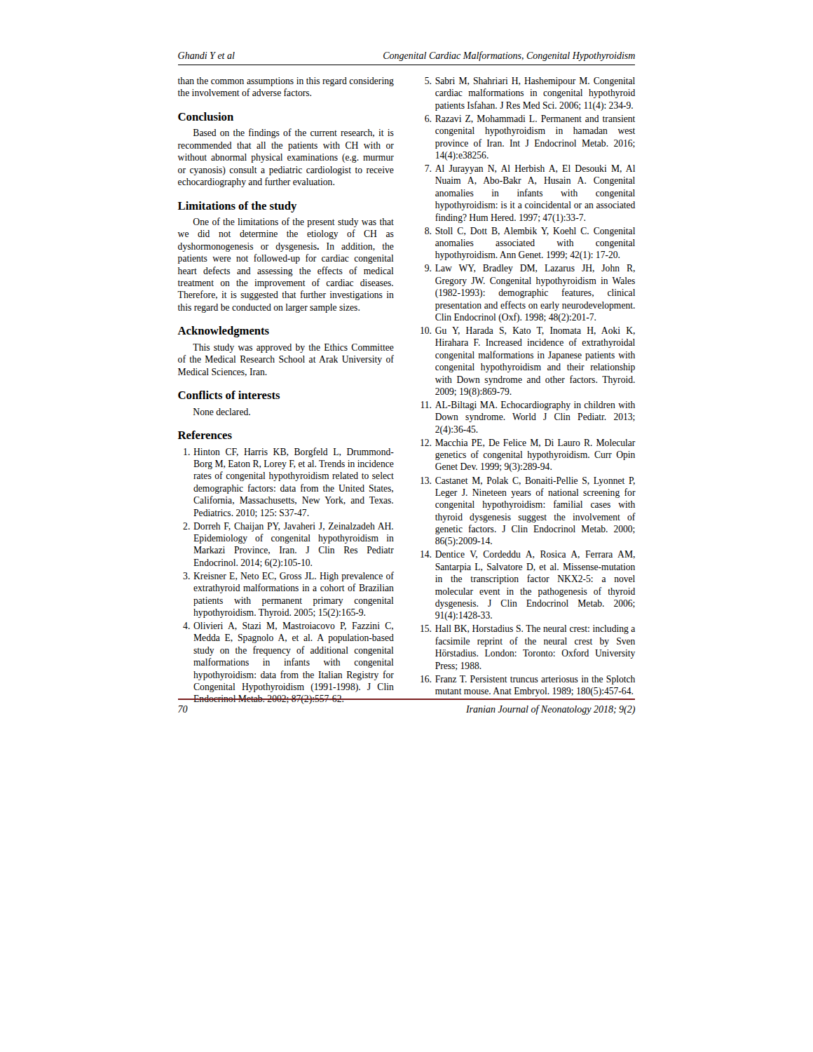Ghandi Y et al Congenital Cardiac Malformations, Congenital Hypothyroidism
than the common assumptions in this regard considering the involvement of adverse factors.
Conclusion
Based on the findings of the current research, it is recommended that all the patients with CH with or without abnormal physical examinations (e.g. murmur or cyanosis) consult a pediatric cardiologist to receive echocardiography and further evaluation.
Limitations of the study
One of the limitations of the present study was that we did not determine the etiology of CH as dyshormonogenesis or dysgenesis. In addition, the patients were not followed-up for cardiac congenital heart defects and assessing the effects of medical treatment on the improvement of cardiac diseases. Therefore, it is suggested that further investigations in this regard be conducted on larger sample sizes.
Acknowledgments
This study was approved by the Ethics Committee of the Medical Research School at Arak University of Medical Sciences, Iran.
Conflicts of interests
None declared.
References
Hinton CF, Harris KB, Borgfeld L, Drummond-Borg M, Eaton R, Lorey F, et al. Trends in incidence rates of congenital hypothyroidism related to select demographic factors: data from the United States, California, Massachusetts, New York, and Texas. Pediatrics. 2010; 125: S37-47.
Dorreh F, Chaijan PY, Javaheri J, Zeinalzadeh AH. Epidemiology of congenital hypothyroidism in Markazi Province, Iran. J Clin Res Pediatr Endocrinol. 2014; 6(2):105-10.
Kreisner E, Neto EC, Gross JL. High prevalence of extrathyroid malformations in a cohort of Brazilian patients with permanent primary congenital hypothyroidism. Thyroid. 2005; 15(2):165-9.
Olivieri A, Stazi M, Mastroiacovo P, Fazzini C, Medda E, Spagnolo A, et al. A population-based study on the frequency of additional congenital malformations in infants with congenital hypothyroidism: data from the Italian Registry for Congenital Hypothyroidism (1991-1998). J Clin Endocrinol Metab. 2002; 87(2):557-62.
Sabri M, Shahriari H, Hashemipour M. Congenital cardiac malformations in congenital hypothyroid patients Isfahan. J Res Med Sci. 2006; 11(4): 234-9.
Razavi Z, Mohammadi L. Permanent and transient congenital hypothyroidism in hamadan west province of Iran. Int J Endocrinol Metab. 2016; 14(4):e38256.
Al Jurayyan N, Al Herbish A, El Desouki M, Al Nuaim A, Abo-Bakr A, Husain A. Congenital anomalies in infants with congenital hypothyroidism: is it a coincidental or an associated finding? Hum Hered. 1997; 47(1):33-7.
Stoll C, Dott B, Alembik Y, Koehl C. Congenital anomalies associated with congenital hypothyroidism. Ann Genet. 1999; 42(1): 17-20.
Law WY, Bradley DM, Lazarus JH, John R, Gregory JW. Congenital hypothyroidism in Wales (1982-1993): demographic features, clinical presentation and effects on early neurodevelopment. Clin Endocrinol (Oxf). 1998; 48(2):201-7.
Gu Y, Harada S, Kato T, Inomata H, Aoki K, Hirahara F. Increased incidence of extrathyroidal congenital malformations in Japanese patients with congenital hypothyroidism and their relationship with Down syndrome and other factors. Thyroid. 2009; 19(8):869-79.
AL-Biltagi MA. Echocardiography in children with Down syndrome. World J Clin Pediatr. 2013; 2(4):36-45.
Macchia PE, De Felice M, Di Lauro R. Molecular genetics of congenital hypothyroidism. Curr Opin Genet Dev. 1999; 9(3):289-94.
Castanet M, Polak C, Bonaiti-Pellie S, Lyonnet P, Leger J. Nineteen years of national screening for congenital hypothyroidism: familial cases with thyroid dysgenesis suggest the involvement of genetic factors. J Clin Endocrinol Metab. 2000; 86(5):2009-14.
Dentice V, Cordeddu A, Rosica A, Ferrara AM, Santarpia L, Salvatore D, et al. Missense-mutation in the transcription factor NKX2-5: a novel molecular event in the pathogenesis of thyroid dysgenesis. J Clin Endocrinol Metab. 2006; 91(4):1428-33.
Hall BK, Horstadius S. The neural crest: including a facsimile reprint of the neural crest by Sven Hörstadius. London: Toronto: Oxford University Press; 1988.
Franz T. Persistent truncus arteriosus in the Splotch mutant mouse. Anat Embryol. 1989; 180(5):457-64.
70 Iranian Journal of Neonatology 2018; 9(2)